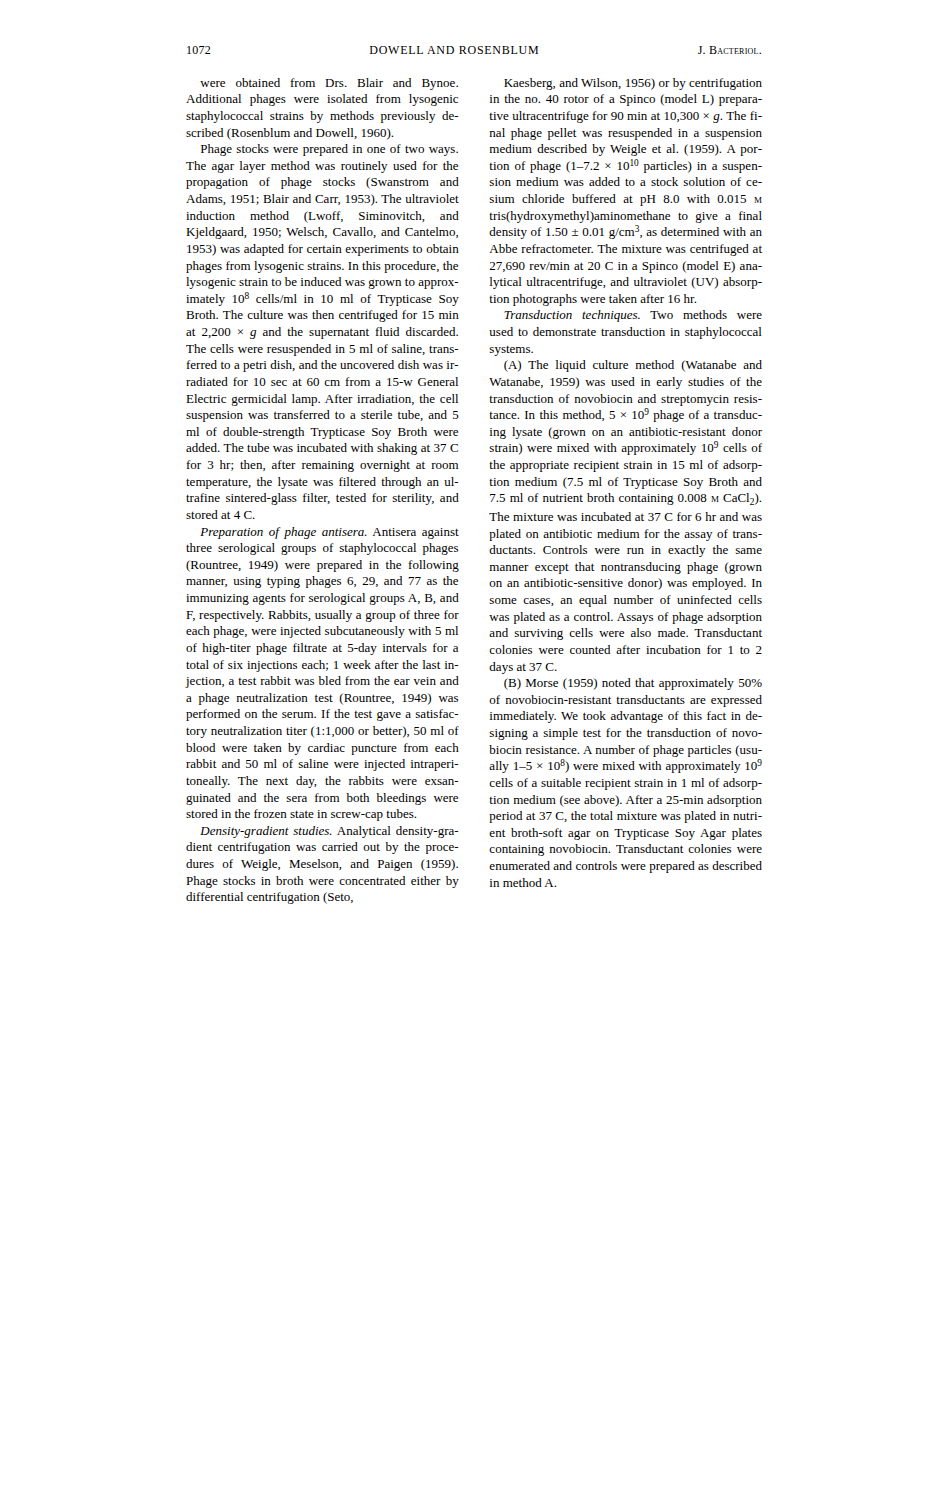1072 Dowell and Rosenblum J. Bacteriol.
were obtained from Drs. Blair and Bynoe. Additional phages were isolated from lysogenic staphylococcal strains by methods previously described (Rosenblum and Dowell, 1960).
Phage stocks were prepared in one of two ways. The agar layer method was routinely used for the propagation of phage stocks (Swanstrom and Adams, 1951; Blair and Carr, 1953). The ultraviolet induction method (Lwoff, Siminovitch, and Kjeldgaard, 1950; Welsch, Cavallo, and Cantelmo, 1953) was adapted for certain experiments to obtain phages from lysogenic strains. In this procedure, the lysogenic strain to be induced was grown to approximately 108 cells/ml in 10 ml of Trypticase Soy Broth. The culture was then centrifuged for 15 min at 2,200 × g and the supernatant fluid discarded. The cells were resuspended in 5 ml of saline, transferred to a petri dish, and the uncovered dish was irradiated for 10 sec at 60 cm from a 15-w General Electric germicidal lamp. After irradiation, the cell suspension was transferred to a sterile tube, and 5 ml of double-strength Trypticase Soy Broth were added. The tube was incubated with shaking at 37 C for 3 hr; then, after remaining overnight at room temperature, the lysate was filtered through an ultrafine sintered-glass filter, tested for sterility, and stored at 4 C.
Preparation of phage antisera. Antisera against three serological groups of staphylococcal phages (Rountree, 1949) were prepared in the following manner, using typing phages 6, 29, and 77 as the immunizing agents for serological groups A, B, and F, respectively. Rabbits, usually a group of three for each phage, were injected subcutaneously with 5 ml of high-titer phage filtrate at 5-day intervals for a total of six injections each; 1 week after the last injection, a test rabbit was bled from the ear vein and a phage neutralization test (Rountree, 1949) was performed on the serum. If the test gave a satisfactory neutralization titer (1:1,000 or better), 50 ml of blood were taken by cardiac puncture from each rabbit and 50 ml of saline were injected intraperitoneally. The next day, the rabbits were exsanguinated and the sera from both bleedings were stored in the frozen state in screw-cap tubes.
Density-gradient studies. Analytical density-gradient centrifugation was carried out by the procedures of Weigle, Meselson, and Paigen (1959). Phage stocks in broth were concentrated either by differential centrifugation (Seto,
Kaesberg, and Wilson, 1956) or by centrifugation in the no. 40 rotor of a Spinco (model L) preparative ultracentrifuge for 90 min at 10,300 × g. The final phage pellet was resuspended in a suspension medium described by Weigle et al. (1959). A portion of phage (1–7.2 × 1010 particles) in a suspension medium was added to a stock solution of cesium chloride buffered at pH 8.0 with 0.015 m tris(hydroxymethyl)aminomethane to give a final density of 1.50 ± 0.01 g/cm3, as determined with an Abbe refractometer. The mixture was centrifuged at 27,690 rev/min at 20 C in a Spinco (model E) analytical ultracentrifuge, and ultraviolet (UV) absorption photographs were taken after 16 hr.
Transduction techniques. Two methods were used to demonstrate transduction in staphylococcal systems.
(A) The liquid culture method (Watanabe and Watanabe, 1959) was used in early studies of the transduction of novobiocin and streptomycin resistance. In this method, 5 × 109 phage of a transducing lysate (grown on an antibiotic-resistant donor strain) were mixed with approximately 109 cells of the appropriate recipient strain in 15 ml of adsorption medium (7.5 ml of Trypticase Soy Broth and 7.5 ml of nutrient broth containing 0.008 m CaCl2). The mixture was incubated at 37 C for 6 hr and was plated on antibiotic medium for the assay of transductants. Controls were run in exactly the same manner except that nontransducing phage (grown on an antibiotic-sensitive donor) was employed. In some cases, an equal number of uninfected cells was plated as a control. Assays of phage adsorption and surviving cells were also made. Transductant colonies were counted after incubation for 1 to 2 days at 37 C.
(B) Morse (1959) noted that approximately 50% of novobiocin-resistant transductants are expressed immediately. We took advantage of this fact in designing a simple test for the transduction of novobiocin resistance. A number of phage particles (usually 1–5 × 108) were mixed with approximately 109 cells of a suitable recipient strain in 1 ml of adsorption medium (see above). After a 25-min adsorption period at 37 C, the total mixture was plated in nutrient broth-soft agar on Trypticase Soy Agar plates containing novobiocin. Transductant colonies were enumerated and controls were prepared as described in method A.